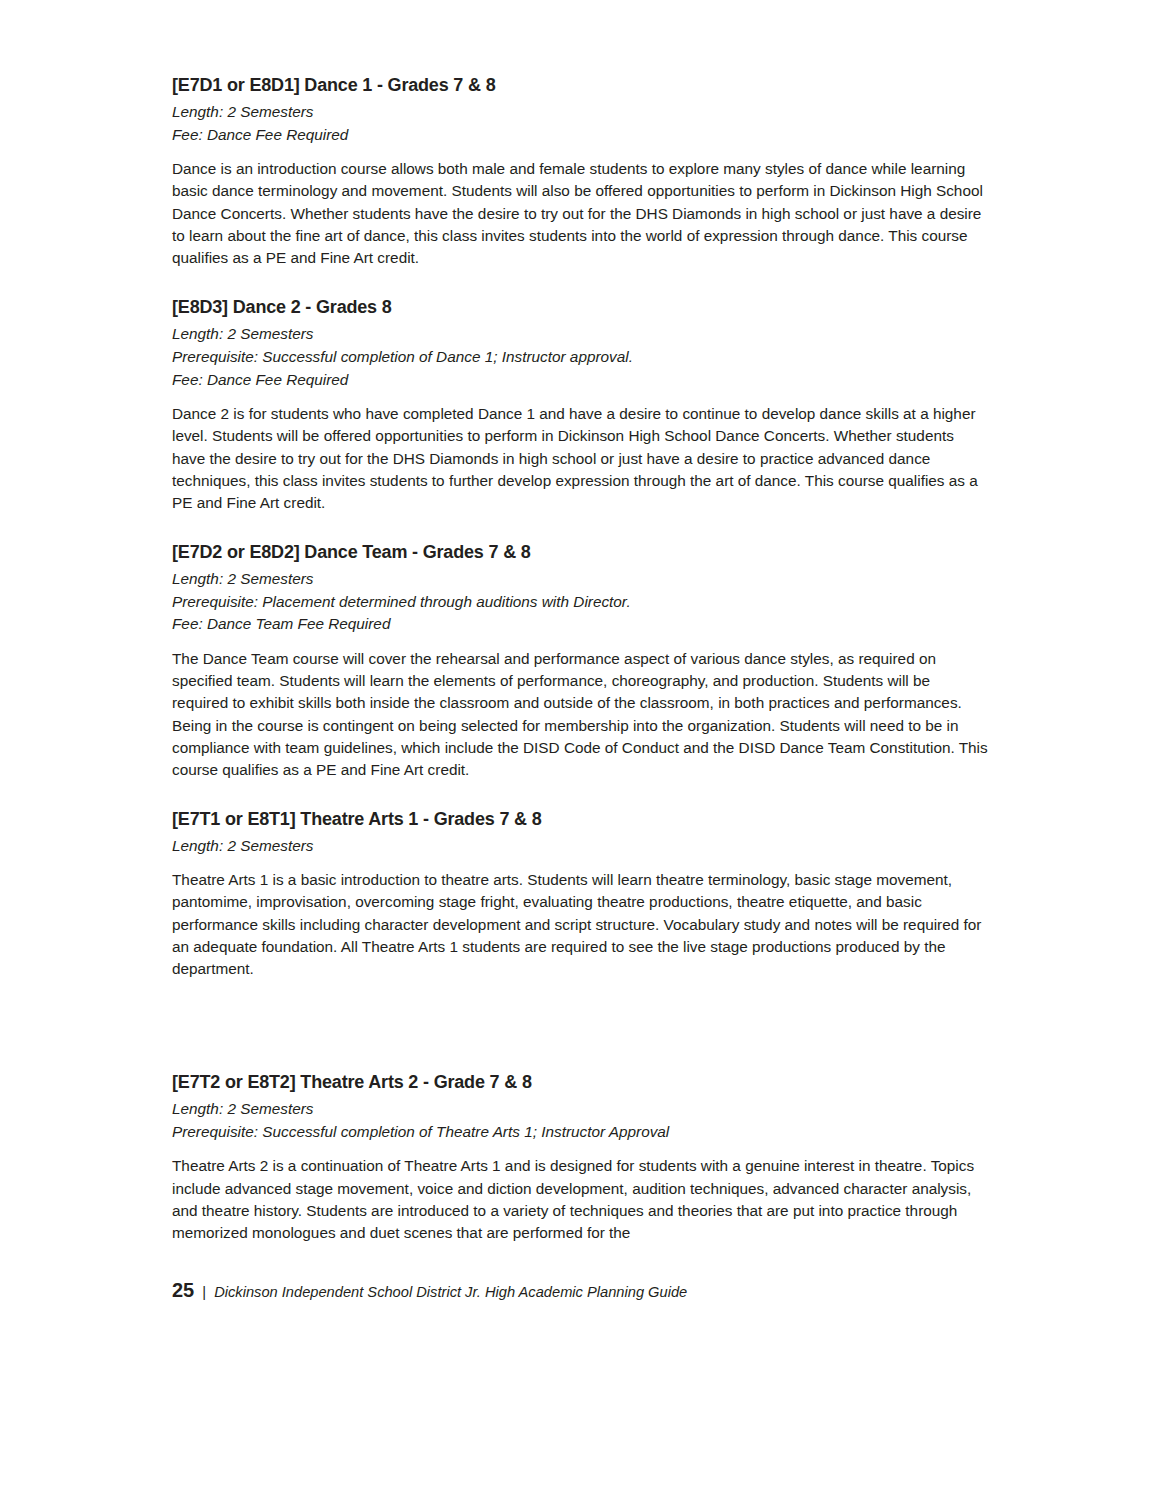[E7D1 or E8D1] Dance 1 - Grades 7 & 8
Length: 2 Semesters
Fee: Dance Fee Required
Dance is an introduction course allows both male and female students to explore many styles of dance while learning basic dance terminology and movement. Students will also be offered opportunities to perform in Dickinson High School Dance Concerts. Whether students have the desire to try out for the DHS Diamonds in high school or just have a desire to learn about the fine art of dance, this class invites students into the world of expression through dance. This course qualifies as a PE and Fine Art credit.
[E8D3] Dance 2 - Grades 8
Length: 2 Semesters
Prerequisite: Successful completion of Dance 1; Instructor approval.
Fee: Dance Fee Required
Dance 2 is for students who have completed Dance 1 and have a desire to continue to develop dance skills at a higher level. Students will be offered opportunities to perform in Dickinson High School Dance Concerts. Whether students have the desire to try out for the DHS Diamonds in high school or just have a desire to practice advanced dance techniques, this class invites students to further develop expression through the art of dance. This course qualifies as a PE and Fine Art credit.
[E7D2 or E8D2] Dance Team - Grades 7 & 8
Length: 2 Semesters
Prerequisite: Placement determined through auditions with Director.
Fee: Dance Team Fee Required
The Dance Team course will cover the rehearsal and performance aspect of various dance styles, as required on specified team. Students will learn the elements of performance, choreography, and production. Students will be required to exhibit skills both inside the classroom and outside of the classroom, in both practices and performances. Being in the course is contingent on being selected for membership into the organization. Students will need to be in compliance with team guidelines, which include the DISD Code of Conduct and the DISD Dance Team Constitution. This course qualifies as a PE and Fine Art credit.
[E7T1 or E8T1] Theatre Arts 1 - Grades 7 & 8
Length: 2 Semesters
Theatre Arts 1 is a basic introduction to theatre arts. Students will learn theatre terminology, basic stage movement, pantomime, improvisation, overcoming stage fright, evaluating theatre productions, theatre etiquette, and basic performance skills including character development and script structure. Vocabulary study and notes will be required for an adequate foundation. All Theatre Arts 1 students are required to see the live stage productions produced by the department.
[E7T2 or E8T2] Theatre Arts 2 - Grade 7 & 8
Length: 2 Semesters
Prerequisite: Successful completion of Theatre Arts 1; Instructor Approval
Theatre Arts 2 is a continuation of Theatre Arts 1 and is designed for students with a genuine interest in theatre. Topics include advanced stage movement, voice and diction development, audition techniques, advanced character analysis, and theatre history. Students are introduced to a variety of techniques and theories that are put into practice through memorized monologues and duet scenes that are performed for the
25 | Dickinson Independent School District Jr. High Academic Planning Guide